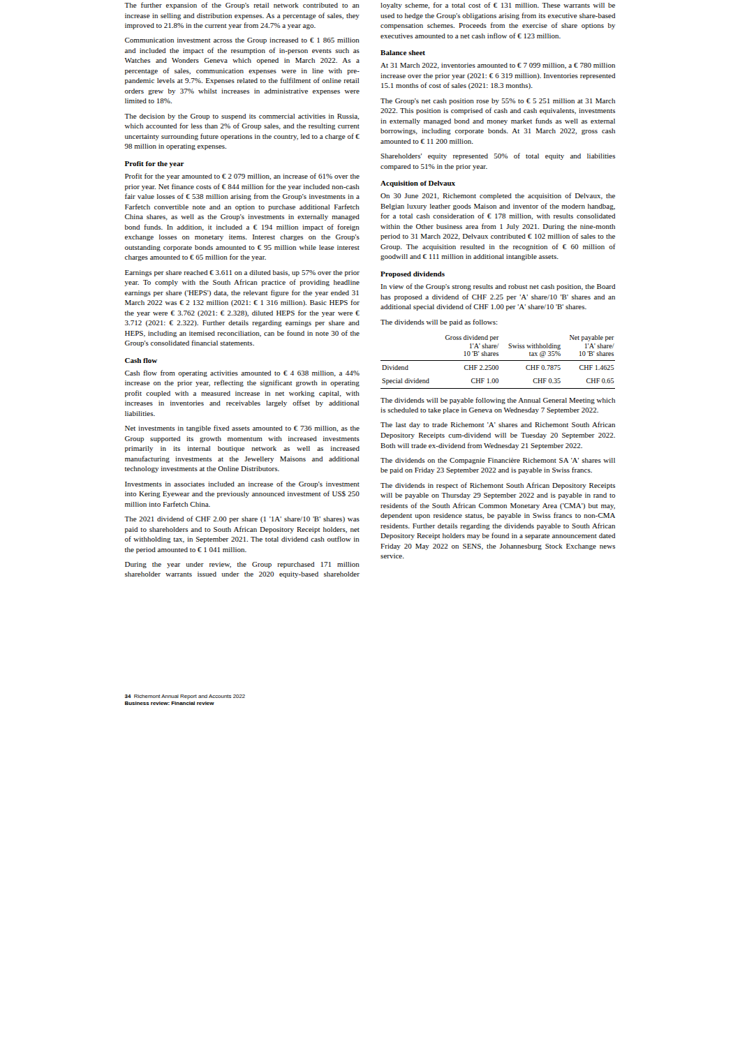The further expansion of the Group's retail network contributed to an increase in selling and distribution expenses. As a percentage of sales, they improved to 21.8% in the current year from 24.7% a year ago.
Communication investment across the Group increased to € 1 865 million and included the impact of the resumption of in-person events such as Watches and Wonders Geneva which opened in March 2022. As a percentage of sales, communication expenses were in line with pre-pandemic levels at 9.7%. Expenses related to the fulfilment of online retail orders grew by 37% whilst increases in administrative expenses were limited to 18%.
The decision by the Group to suspend its commercial activities in Russia, which accounted for less than 2% of Group sales, and the resulting current uncertainty surrounding future operations in the country, led to a charge of € 98 million in operating expenses.
Profit for the year
Profit for the year amounted to € 2 079 million, an increase of 61% over the prior year. Net finance costs of € 844 million for the year included non-cash fair value losses of € 538 million arising from the Group's investments in a Farfetch convertible note and an option to purchase additional Farfetch China shares, as well as the Group's investments in externally managed bond funds. In addition, it included a € 194 million impact of foreign exchange losses on monetary items. Interest charges on the Group's outstanding corporate bonds amounted to € 95 million while lease interest charges amounted to € 65 million for the year.
Earnings per share reached € 3.611 on a diluted basis, up 57% over the prior year. To comply with the South African practice of providing headline earnings per share ('HEPS') data, the relevant figure for the year ended 31 March 2022 was € 2 132 million (2021: € 1 316 million). Basic HEPS for the year were € 3.762 (2021: € 2.328), diluted HEPS for the year were € 3.712 (2021: € 2.322). Further details regarding earnings per share and HEPS, including an itemised reconciliation, can be found in note 30 of the Group's consolidated financial statements.
Cash flow
Cash flow from operating activities amounted to € 4 638 million, a 44% increase on the prior year, reflecting the significant growth in operating profit coupled with a measured increase in net working capital, with increases in inventories and receivables largely offset by additional liabilities.
Net investments in tangible fixed assets amounted to € 736 million, as the Group supported its growth momentum with increased investments primarily in its internal boutique network as well as increased manufacturing investments at the Jewellery Maisons and additional technology investments at the Online Distributors.
Investments in associates included an increase of the Group's investment into Kering Eyewear and the previously announced investment of US$ 250 million into Farfetch China.
The 2021 dividend of CHF 2.00 per share (1 '1A' share/10 'B' shares) was paid to shareholders and to South African Depository Receipt holders, net of withholding tax, in September 2021. The total dividend cash outflow in the period amounted to € 1 041 million.
During the year under review, the Group repurchased 171 million shareholder warrants issued under the 2020 equity-based shareholder loyalty scheme, for a total cost of € 131 million. These warrants will be used to hedge the Group's obligations arising from its executive share-based compensation schemes. Proceeds from the exercise of share options by executives amounted to a net cash inflow of € 123 million.
Balance sheet
At 31 March 2022, inventories amounted to € 7 099 million, a € 780 million increase over the prior year (2021: € 6 319 million). Inventories represented 15.1 months of cost of sales (2021: 18.3 months).
The Group's net cash position rose by 55% to € 5 251 million at 31 March 2022. This position is comprised of cash and cash equivalents, investments in externally managed bond and money market funds as well as external borrowings, including corporate bonds. At 31 March 2022, gross cash amounted to € 11 200 million.
Shareholders' equity represented 50% of total equity and liabilities compared to 51% in the prior year.
Acquisition of Delvaux
On 30 June 2021, Richemont completed the acquisition of Delvaux, the Belgian luxury leather goods Maison and inventor of the modern handbag, for a total cash consideration of € 178 million, with results consolidated within the Other business area from 1 July 2021. During the nine-month period to 31 March 2022, Delvaux contributed € 102 million of sales to the Group. The acquisition resulted in the recognition of € 60 million of goodwill and € 111 million in additional intangible assets.
Proposed dividends
In view of the Group's strong results and robust net cash position, the Board has proposed a dividend of CHF 2.25 per 'A' share/10 'B' shares and an additional special dividend of CHF 1.00 per 'A' share/10 'B' shares.
The dividends will be paid as follows:
| | Gross dividend per 1'A' share/ 10 'B' shares | Swiss withholding tax @ 35% | Net payable per 1'A' share/ 10 'B' shares |
| --- | --- | --- | --- |
| Dividend | CHF 2.2500 | CHF 0.7875 | CHF 1.4625 |
| Special dividend | CHF 1.00 | CHF 0.35 | CHF 0.65 |
The dividends will be payable following the Annual General Meeting which is scheduled to take place in Geneva on Wednesday 7 September 2022.
The last day to trade Richemont 'A' shares and Richemont South African Depository Receipts cum-dividend will be Tuesday 20 September 2022. Both will trade ex-dividend from Wednesday 21 September 2022.
The dividends on the Compagnie Financière Richemont SA 'A' shares will be paid on Friday 23 September 2022 and is payable in Swiss francs.
The dividends in respect of Richemont South African Depository Receipts will be payable on Thursday 29 September 2022 and is payable in rand to residents of the South African Common Monetary Area ('CMA') but may, dependent upon residence status, be payable in Swiss francs to non-CMA residents. Further details regarding the dividends payable to South African Depository Receipt holders may be found in a separate announcement dated Friday 20 May 2022 on SENS, the Johannesburg Stock Exchange news service.
34 Richemont Annual Report and Accounts 2022
Business review: Financial review